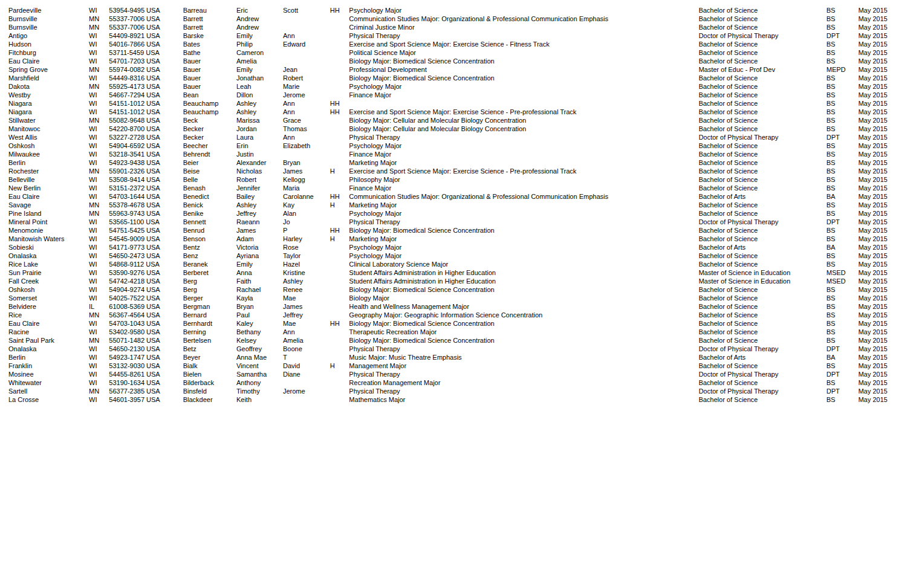| Pardeeville | WI | 53954-9495 USA | Barreau | Eric | Scott | HH | Psychology Major | Bachelor of Science | BS | May 2015 |
| Burnsville | MN | 55337-7006 USA | Barrett | Andrew | | | Communication Studies Major: Organizational & Professional Communication Emphasis | Bachelor of Science | BS | May 2015 |
| Burnsville | MN | 55337-7006 USA | Barrett | Andrew | | | Criminal Justice Minor | Bachelor of Science | BS | May 2015 |
| Antigo | WI | 54409-8921 USA | Barske | Emily | Ann | | Physical Therapy | Doctor of Physical Therapy | DPT | May 2015 |
| Hudson | WI | 54016-7866 USA | Bates | Philip | Edward | | Exercise and Sport Science Major: Exercise Science - Fitness Track | Bachelor of Science | BS | May 2015 |
| Fitchburg | WI | 53711-5459 USA | Bathe | Cameron | | | Political Science Major | Bachelor of Science | BS | May 2015 |
| Eau Claire | WI | 54701-7203 USA | Bauer | Amelia | | | Biology Major: Biomedical Science Concentration | Bachelor of Science | BS | May 2015 |
| Spring Grove | MN | 55974-0082 USA | Bauer | Emily | Jean | | Professional Development | Master of Educ - Prof Dev | MEPD | May 2015 |
| Marshfield | WI | 54449-8316 USA | Bauer | Jonathan | Robert | | Biology Major: Biomedical Science Concentration | Bachelor of Science | BS | May 2015 |
| Dakota | MN | 55925-4173 USA | Bauer | Leah | Marie | | Psychology Major | Bachelor of Science | BS | May 2015 |
| Westby | WI | 54667-7294 USA | Bean | Dillon | Jerome | | Finance Major | Bachelor of Science | BS | May 2015 |
| Niagara | WI | 54151-1012 USA | Beauchamp | Ashley | Ann | HH | | Bachelor of Science | BS | May 2015 |
| Niagara | WI | 54151-1012 USA | Beauchamp | Ashley | Ann | HH | Exercise and Sport Science Major: Exercise Science - Pre-professional Track | Bachelor of Science | BS | May 2015 |
| Stillwater | MN | 55082-9648 USA | Beck | Marissa | Grace | | Biology Major: Cellular and Molecular Biology Concentration | Bachelor of Science | BS | May 2015 |
| Manitowoc | WI | 54220-8700 USA | Becker | Jordan | Thomas | | Biology Major: Cellular and Molecular Biology Concentration | Bachelor of Science | BS | May 2015 |
| West Allis | WI | 53227-2728 USA | Becker | Laura | Ann | | Physical Therapy | Doctor of Physical Therapy | DPT | May 2015 |
| Oshkosh | WI | 54904-6592 USA | Beecher | Erin | Elizabeth | | Psychology Major | Bachelor of Science | BS | May 2015 |
| Milwaukee | WI | 53218-3541 USA | Behrendt | Justin | | | Finance Major | Bachelor of Science | BS | May 2015 |
| Berlin | WI | 54923-9438 USA | Beier | Alexander | Bryan | | Marketing Major | Bachelor of Science | BS | May 2015 |
| Rochester | MN | 55901-2326 USA | Beise | Nicholas | James | H | Exercise and Sport Science Major: Exercise Science - Pre-professional Track | Bachelor of Science | BS | May 2015 |
| Belleville | WI | 53508-9414 USA | Belle | Robert | Kellogg | | Philosophy Major | Bachelor of Science | BS | May 2015 |
| New Berlin | WI | 53151-2372 USA | Benash | Jennifer | Maria | | Finance Major | Bachelor of Science | BS | May 2015 |
| Eau Claire | WI | 54703-1644 USA | Benedict | Bailey | Carolanne | HH | Communication Studies Major: Organizational & Professional Communication Emphasis | Bachelor of Arts | BA | May 2015 |
| Savage | MN | 55378-4678 USA | Benick | Ashley | Kay | H | Marketing Major | Bachelor of Science | BS | May 2015 |
| Pine Island | MN | 55963-9743 USA | Benike | Jeffrey | Alan | | Psychology Major | Bachelor of Science | BS | May 2015 |
| Mineral Point | WI | 53565-1100 USA | Bennett | Raeann | Jo | | Physical Therapy | Doctor of Physical Therapy | DPT | May 2015 |
| Menomonie | WI | 54751-5425 USA | Benrud | James | P | HH | Biology Major: Biomedical Science Concentration | Bachelor of Science | BS | May 2015 |
| Manitowish Waters | WI | 54545-9009 USA | Benson | Adam | Harley | H | Marketing Major | Bachelor of Science | BS | May 2015 |
| Sobieski | WI | 54171-9773 USA | Bentz | Victoria | Rose | | Psychology Major | Bachelor of Arts | BA | May 2015 |
| Onalaska | WI | 54650-2473 USA | Benz | Ayriana | Taylor | | Psychology Major | Bachelor of Science | BS | May 2015 |
| Rice Lake | WI | 54868-9112 USA | Beranek | Emily | Hazel | | Clinical Laboratory Science Major | Bachelor of Science | BS | May 2015 |
| Sun Prairie | WI | 53590-9276 USA | Berberet | Anna | Kristine | | Student Affairs Administration in Higher Education | Master of Science in Education | MSED | May 2015 |
| Fall Creek | WI | 54742-4218 USA | Berg | Faith | Ashley | | Student Affairs Administration in Higher Education | Master of Science in Education | MSED | May 2015 |
| Oshkosh | WI | 54904-9274 USA | Berg | Rachael | Renee | | Biology Major: Biomedical Science Concentration | Bachelor of Science | BS | May 2015 |
| Somerset | WI | 54025-7522 USA | Berger | Kayla | Mae | | Biology Major | Bachelor of Science | BS | May 2015 |
| Belvidere | IL | 61008-5369 USA | Bergman | Bryan | James | | Health and Wellness Management Major | Bachelor of Science | BS | May 2015 |
| Rice | MN | 56367-4564 USA | Bernard | Paul | Jeffrey | | Geography Major: Geographic Information Science Concentration | Bachelor of Science | BS | May 2015 |
| Eau Claire | WI | 54703-1043 USA | Bernhardt | Kaley | Mae | HH | Biology Major: Biomedical Science Concentration | Bachelor of Science | BS | May 2015 |
| Racine | WI | 53402-9580 USA | Berning | Bethany | Ann | | Therapeutic Recreation Major | Bachelor of Science | BS | May 2015 |
| Saint Paul Park | MN | 55071-1482 USA | Bertelsen | Kelsey | Amelia | | Biology Major: Biomedical Science Concentration | Bachelor of Science | BS | May 2015 |
| Onalaska | WI | 54650-2130 USA | Betz | Geoffrey | Boone | | Physical Therapy | Doctor of Physical Therapy | DPT | May 2015 |
| Berlin | WI | 54923-1747 USA | Beyer | Anna Mae | T | | Music Major: Music Theatre Emphasis | Bachelor of Arts | BA | May 2015 |
| Franklin | WI | 53132-9030 USA | Bialk | Vincent | David | H | Management Major | Bachelor of Science | BS | May 2015 |
| Mosinee | WI | 54455-8261 USA | Bielen | Samantha | Diane | | Physical Therapy | Doctor of Physical Therapy | DPT | May 2015 |
| Whitewater | WI | 53190-1634 USA | Bilderback | Anthony | | | Recreation Management Major | Bachelor of Science | BS | May 2015 |
| Sartell | MN | 56377-2385 USA | Binsfeld | Timothy | Jerome | | Physical Therapy | Doctor of Physical Therapy | DPT | May 2015 |
| La Crosse | WI | 54601-3957 USA | Blackdeer | Keith | | | Mathematics Major | Bachelor of Science | BS | May 2015 |